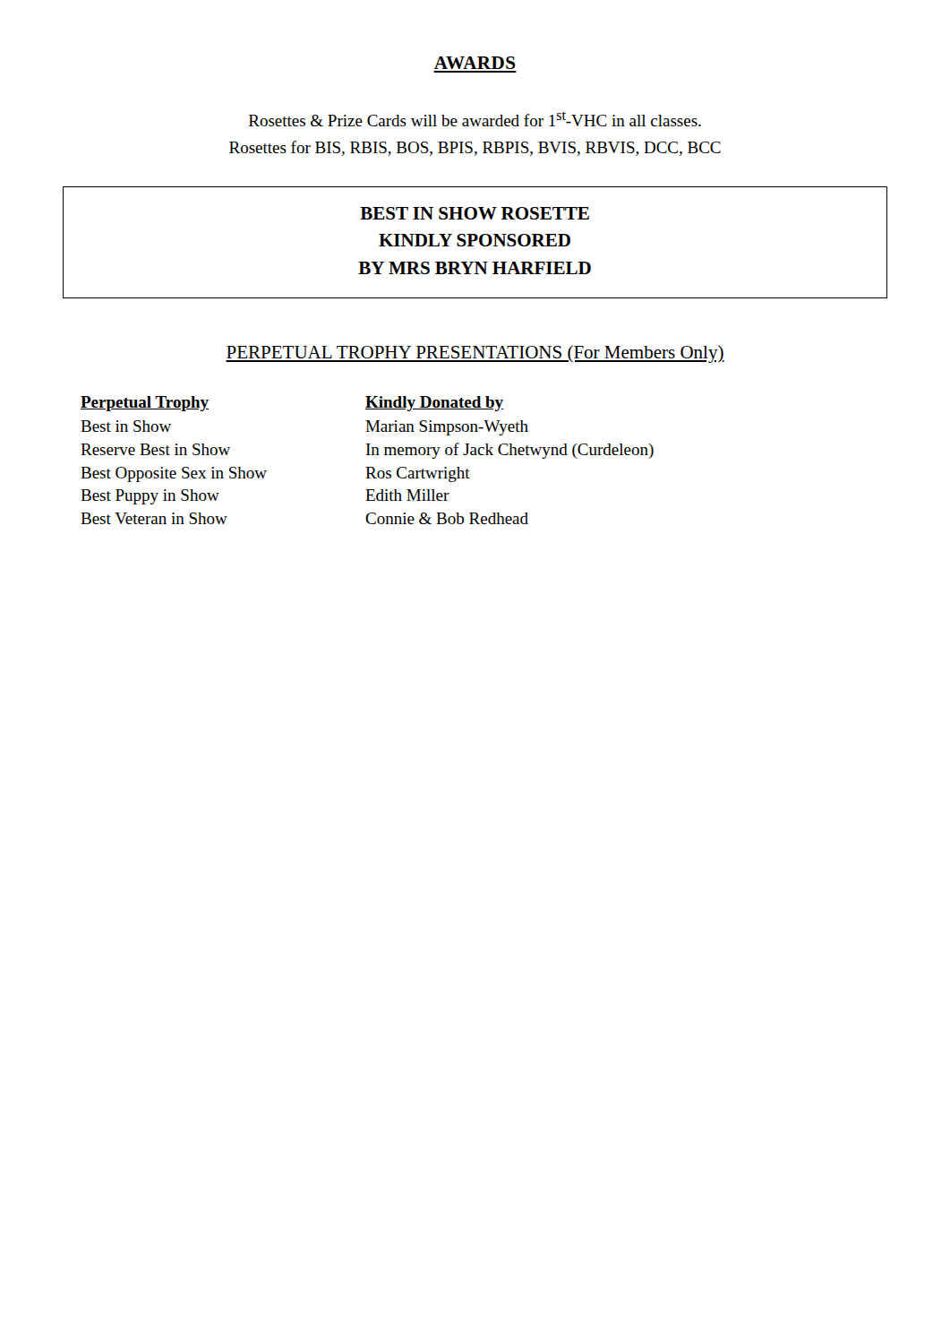AWARDS
Rosettes & Prize Cards will be awarded for 1st-VHC in all classes.
Rosettes for BIS, RBIS, BOS, BPIS, RBPIS, BVIS, RBVIS, DCC, BCC
BEST IN SHOW ROSETTE
KINDLY SPONSORED
BY MRS BRYN HARFIELD
PERPETUAL TROPHY PRESENTATIONS (For Members Only)
| Perpetual Trophy | Kindly Donated by |
| --- | --- |
| Best in Show | Marian Simpson-Wyeth |
| Reserve Best in Show | In memory of Jack Chetwynd (Curdeleon) |
| Best Opposite Sex in Show | Ros Cartwright |
| Best Puppy in Show | Edith Miller |
| Best Veteran in Show | Connie & Bob Redhead |